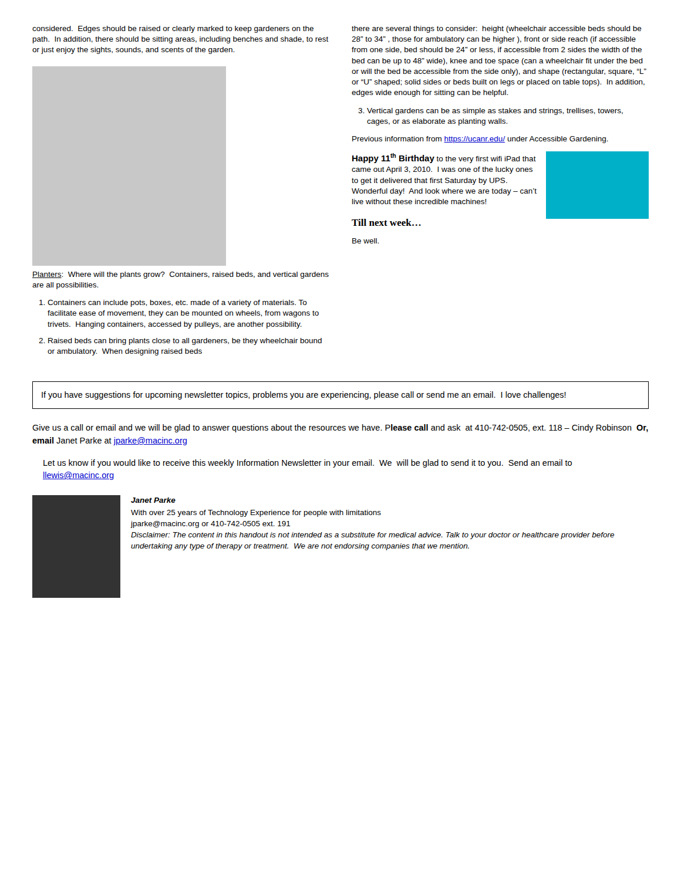considered. Edges should be raised or clearly marked to keep gardeners on the path. In addition, there should be sitting areas, including benches and shade, to rest or just enjoy the sights, sounds, and scents of the garden.
Planters: Where will the plants grow? Containers, raised beds, and vertical gardens are all possibilities.
Containers can include pots, boxes, etc. made of a variety of materials. To facilitate ease of movement, they can be mounted on wheels, from wagons to trivets. Hanging containers, accessed by pulleys, are another possibility.
Raised beds can bring plants close to all gardeners, be they wheelchair bound or ambulatory. When designing raised beds
there are several things to consider: height (wheelchair accessible beds should be 28” to 34” , those for ambulatory can be higher ), front or side reach (if accessible from one side, bed should be 24” or less, if accessible from 2 sides the width of the bed can be up to 48” wide), knee and toe space (can a wheelchair fit under the bed or will the bed be accessible from the side only), and shape (rectangular, square, “L” or “U” shaped; solid sides or beds built on legs or placed on table tops). In addition, edges wide enough for sitting can be helpful.
Vertical gardens can be as simple as stakes and strings, trellises, towers, cages, or as elaborate as planting walls.
Previous information from https://ucanr.edu/ under Accessible Gardening.
Happy 11th Birthday to the very first wifi iPad that came out April 3, 2010. I was one of the lucky ones to get it delivered that first Saturday by UPS. Wonderful day! And look where we are today – can’t live without these incredible machines!
Till next week…
Be well.
If you have suggestions for upcoming newsletter topics, problems you are experiencing, please call or send me an email. I love challenges!
Give us a call or email and we will be glad to answer questions about the resources we have. Please call and ask at 410-742-0505, ext. 118 – Cindy Robinson Or, email Janet Parke at jparke@macinc.org
Let us know if you would like to receive this weekly Information Newsletter in your email. We will be glad to send it to you. Send an email to llewis@macinc.org
Janet Parke
With over 25 years of Technology Experience for people with limitations
jparke@macinc.org or 410-742-0505 ext. 191
Disclaimer: The content in this handout is not intended as a substitute for medical advice. Talk to your doctor or healthcare provider before undertaking any type of therapy or treatment. We are not endorsing companies that we mention.